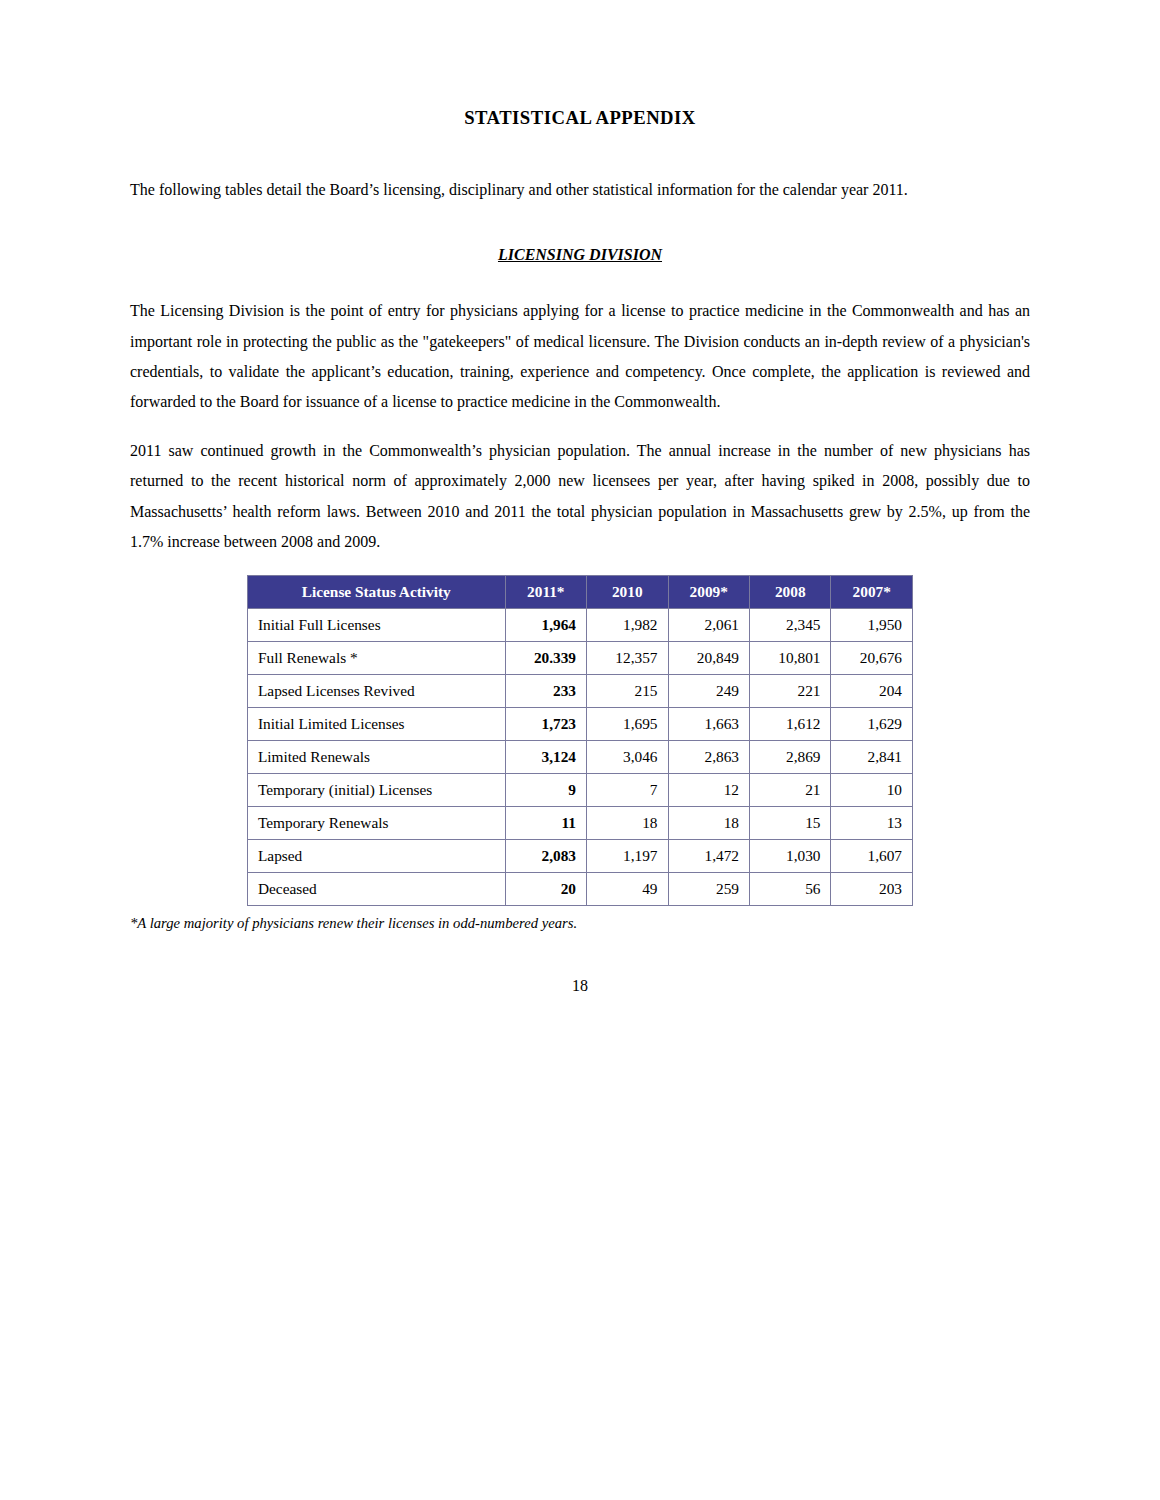STATISTICAL APPENDIX
The following tables detail the Board’s licensing, disciplinary and other statistical information for the calendar year 2011.
LICENSING DIVISION
The Licensing Division is the point of entry for physicians applying for a license to practice medicine in the Commonwealth and has an important role in protecting the public as the "gatekeepers" of medical licensure. The Division conducts an in-depth review of a physician's credentials, to validate the applicant’s education, training, experience and competency. Once complete, the application is reviewed and forwarded to the Board for issuance of a license to practice medicine in the Commonwealth.
2011 saw continued growth in the Commonwealth’s physician population. The annual increase in the number of new physicians has returned to the recent historical norm of approximately 2,000 new licensees per year, after having spiked in 2008, possibly due to Massachusetts’ health reform laws. Between 2010 and 2011 the total physician population in Massachusetts grew by 2.5%, up from the 1.7% increase between 2008 and 2009.
| License Status Activity | 2011* | 2010 | 2009* | 2008 | 2007* |
| --- | --- | --- | --- | --- | --- |
| Initial Full Licenses | 1,964 | 1,982 | 2,061 | 2,345 | 1,950 |
| Full Renewals * | 20.339 | 12,357 | 20,849 | 10,801 | 20,676 |
| Lapsed Licenses Revived | 233 | 215 | 249 | 221 | 204 |
| Initial Limited Licenses | 1,723 | 1,695 | 1,663 | 1,612 | 1,629 |
| Limited Renewals | 3,124 | 3,046 | 2,863 | 2,869 | 2,841 |
| Temporary (initial) Licenses | 9 | 7 | 12 | 21 | 10 |
| Temporary Renewals | 11 | 18 | 18 | 15 | 13 |
| Lapsed | 2,083 | 1,197 | 1,472 | 1,030 | 1,607 |
| Deceased | 20 | 49 | 259 | 56 | 203 |
*A large majority of physicians renew their licenses in odd-numbered years.
18